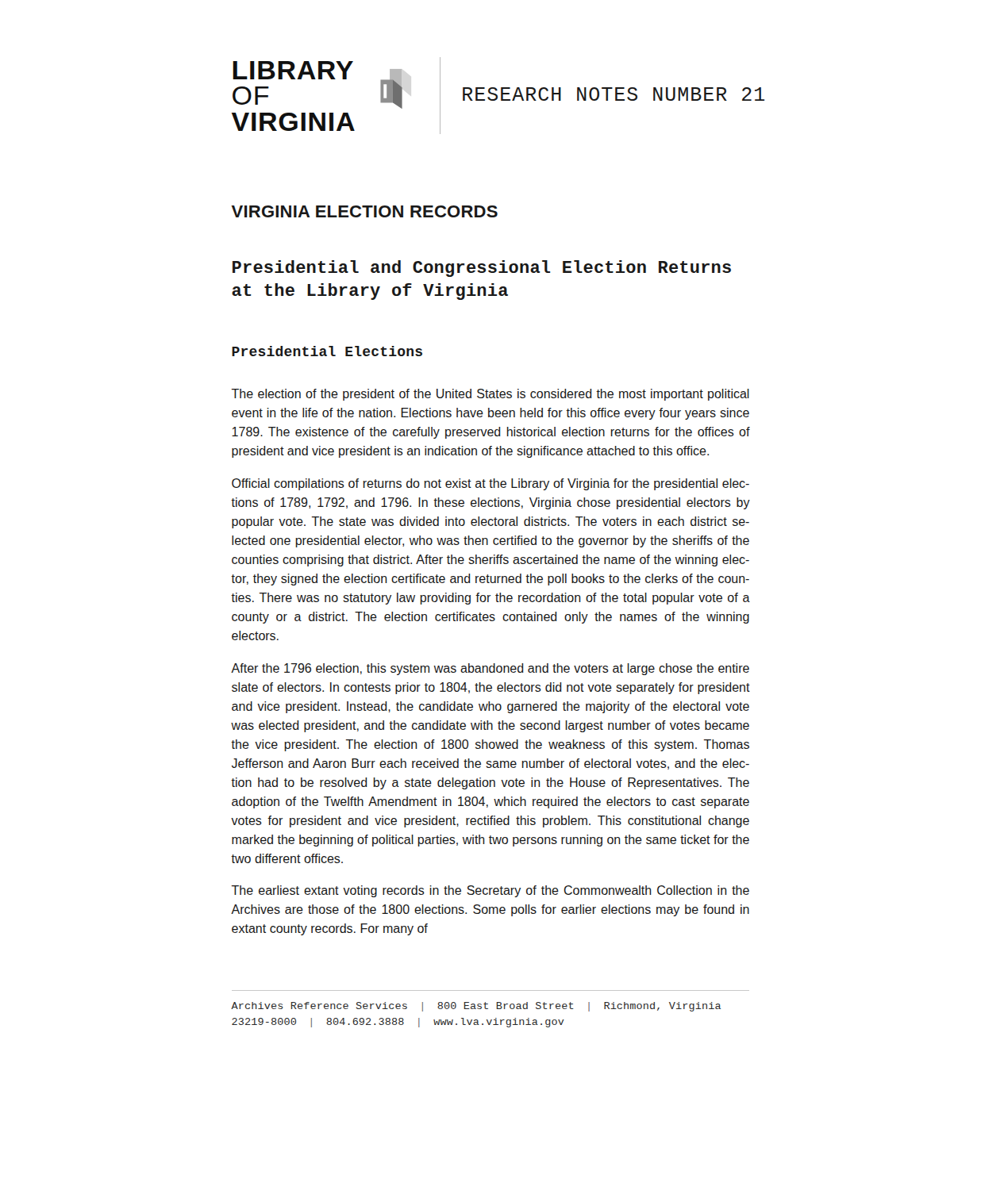Library
of Virginia
RESEARCH NOTES NUMBER 21
Virginia Election Records
Presidential and Congressional Election Returns
at the Library of Virginia
Presidential Elections
The election of the president of the United States is considered the most important political event in the life of the nation. Elections have been held for this office every four years since 1789. The existence of the carefully preserved historical election returns for the offices of president and vice president is an indication of the significance attached to this office.
Official compilations of returns do not exist at the Library of Virginia for the presidential elections of 1789, 1792, and 1796. In these elections, Virginia chose presidential electors by popular vote. The state was divided into electoral districts. The voters in each district selected one presidential elector, who was then certified to the governor by the sheriffs of the counties comprising that district. After the sheriffs ascertained the name of the winning elector, they signed the election certificate and returned the poll books to the clerks of the counties. There was no statutory law providing for the recordation of the total popular vote of a county or a district. The election certificates contained only the names of the winning electors.
After the 1796 election, this system was abandoned and the voters at large chose the entire slate of electors. In contests prior to 1804, the electors did not vote separately for president and vice president. Instead, the candidate who garnered the majority of the electoral vote was elected president, and the candidate with the second largest number of votes became the vice president. The election of 1800 showed the weakness of this system. Thomas Jefferson and Aaron Burr each received the same number of electoral votes, and the election had to be resolved by a state delegation vote in the House of Representatives. The adoption of the Twelfth Amendment in 1804, which required the electors to cast separate votes for president and vice president, rectified this problem. This constitutional change marked the beginning of political parties, with two persons running on the same ticket for the two different offices.
The earliest extant voting records in the Secretary of the Commonwealth Collection in the Archives are those of the 1800 elections. Some polls for earlier elections may be found in extant county records. For many of
Archives Reference Services | 800 East Broad Street | Richmond, Virginia 23219-8000 | 804.692.3888 | www.lva.virginia.gov